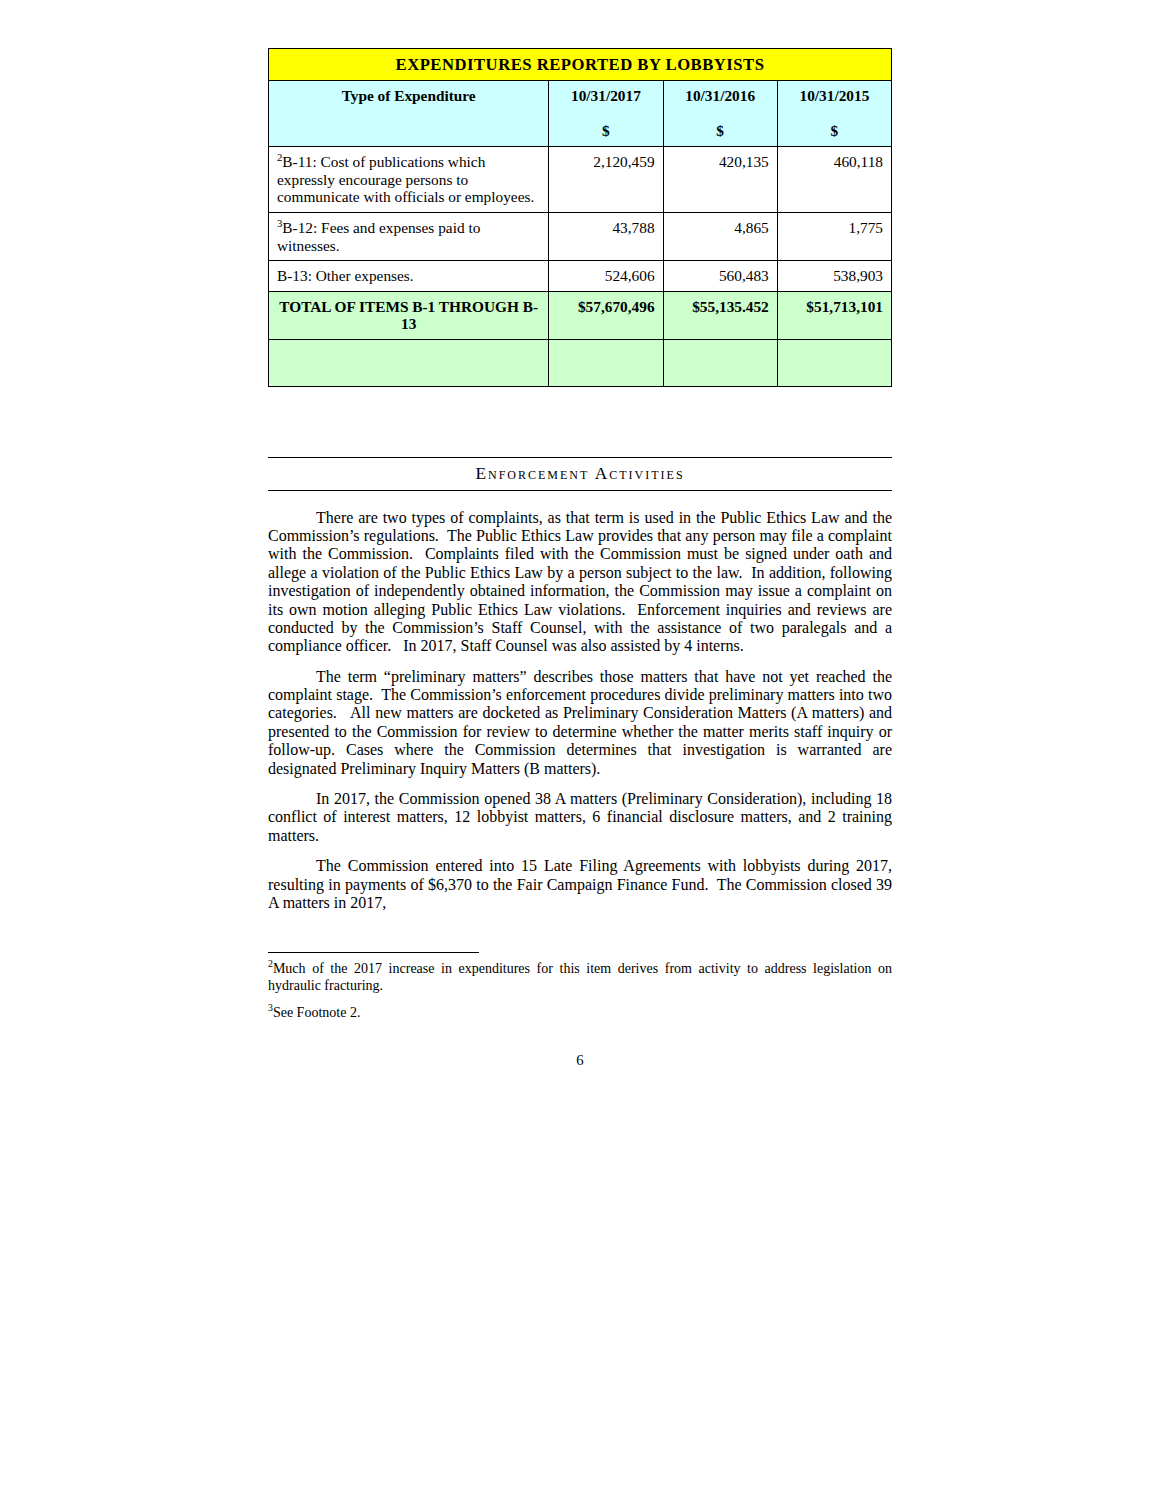| EXPENDITURES REPORTED BY LOBBYISTS |
| Type of Expenditure | 10/31/2017 $ | 10/31/2016 $ | 10/31/2015 $ |
| 2 B-11: Cost of publications which expressly encourage persons to communicate with officials or employees. | 2,120,459 | 420,135 | 460,118 |
| 3 B-12: Fees and expenses paid to witnesses. | 43,788 | 4,865 | 1,775 |
| B-13: Other expenses. | 524,606 | 560,483 | 538,903 |
| TOTAL OF ITEMS B-1 THROUGH B-13 | $57,670,496 | $55,135.452 | $51,713,101 |
Enforcement Activities
There are two types of complaints, as that term is used in the Public Ethics Law and the Commission’s regulations. The Public Ethics Law provides that any person may file a complaint with the Commission. Complaints filed with the Commission must be signed under oath and allege a violation of the Public Ethics Law by a person subject to the law. In addition, following investigation of independently obtained information, the Commission may issue a complaint on its own motion alleging Public Ethics Law violations. Enforcement inquiries and reviews are conducted by the Commission’s Staff Counsel, with the assistance of two paralegals and a compliance officer. In 2017, Staff Counsel was also assisted by 4 interns.
The term “preliminary matters” describes those matters that have not yet reached the complaint stage. The Commission’s enforcement procedures divide preliminary matters into two categories. All new matters are docketed as Preliminary Consideration Matters (A matters) and presented to the Commission for review to determine whether the matter merits staff inquiry or follow-up. Cases where the Commission determines that investigation is warranted are designated Preliminary Inquiry Matters (B matters).
In 2017, the Commission opened 38 A matters (Preliminary Consideration), including 18 conflict of interest matters, 12 lobbyist matters, 6 financial disclosure matters, and 2 training matters.
The Commission entered into 15 Late Filing Agreements with lobbyists during 2017, resulting in payments of $6,370 to the Fair Campaign Finance Fund. The Commission closed 39 A matters in 2017,
2Much of the 2017 increase in expenditures for this item derives from activity to address legislation on hydraulic fracturing.
3See Footnote 2.
6